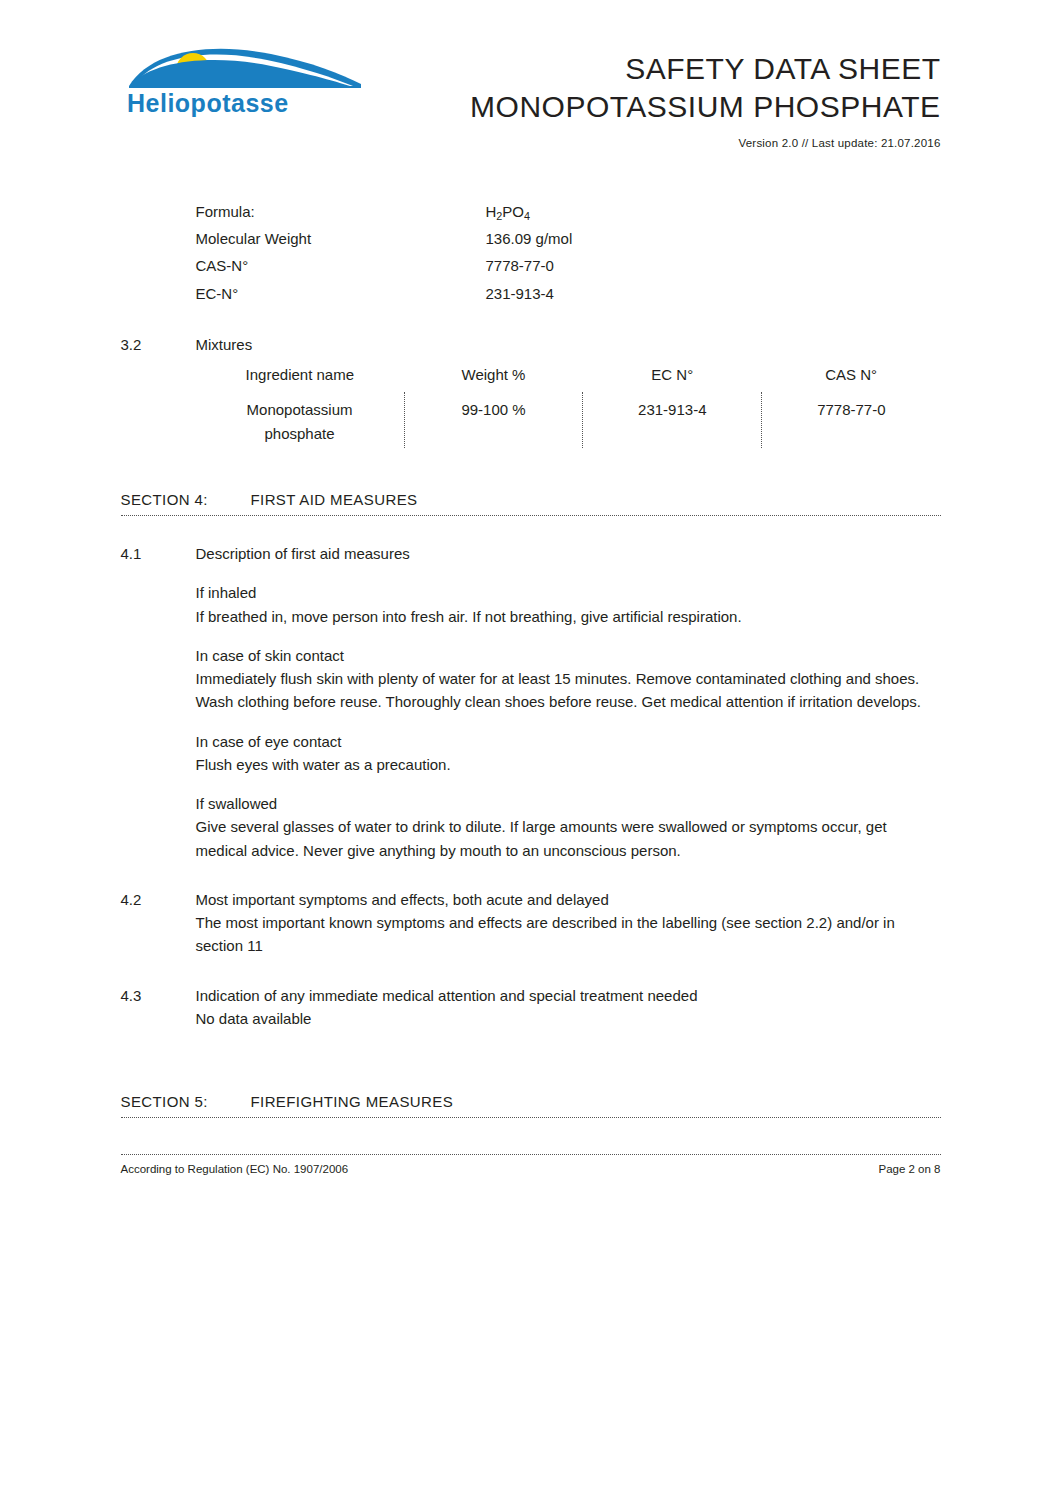Heliopotasse
SAFETY DATA SHEET
MONOPOTASSIUM PHOSPHATE
Version 2.0 // Last update: 21.07.2016
| Formula: | H 2 PO 4 |
| Molecular Weight | 136.09 g/mol |
| CAS-N° | 7778-77-0 |
| EC-N° | 231-913-4 |
3.2
Mixtures
| Ingredient name | Weight % | EC N° | CAS N° |
| --- | --- | --- | --- |
| Monopotassium phosphate | 99-100 % | 231-913-4 | 7778-77-0 |
SECTION 4: FIRST AID MEASURES
4.1
Description of first aid measures
If inhaled
If breathed in, move person into fresh air. If not breathing, give artificial respiration.
In case of skin contact
Immediately flush skin with plenty of water for at least 15 minutes. Remove contaminated clothing and shoes. Wash clothing before reuse. Thoroughly clean shoes before reuse. Get medical attention if irritation develops.
In case of eye contact
Flush eyes with water as a precaution.
If swallowed
Give several glasses of water to drink to dilute. If large amounts were swallowed or symptoms occur, get medical advice. Never give anything by mouth to an unconscious person.
4.2
Most important symptoms and effects, both acute and delayed
The most important known symptoms and effects are described in the labelling (see section 2.2) and/or in section 11
4.3
Indication of any immediate medical attention and special treatment needed
No data available
SECTION 5: FIREFIGHTING MEASURES
According to Regulation (EC) No. 1907/2006 Page 2 on 8